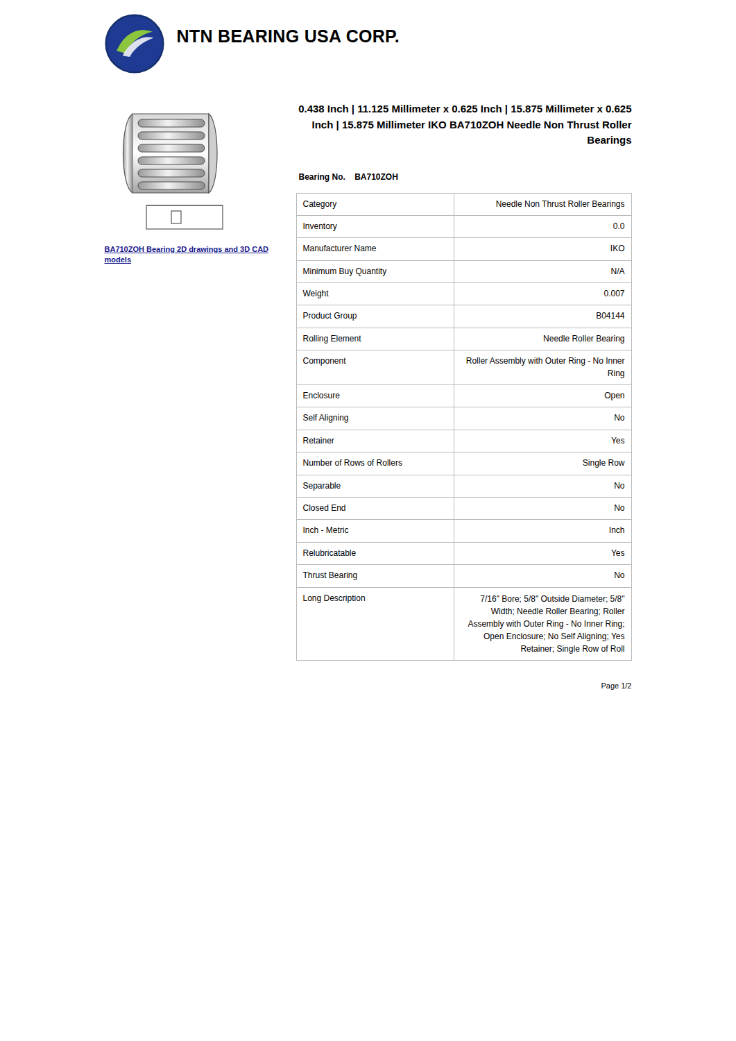NTN BEARING USA CORP.
BA710ZOH Bearing 2D drawings and 3D CAD models
0.438 Inch | 11.125 Millimeter x 0.625 Inch | 15.875 Millimeter x 0.625 Inch | 15.875 Millimeter IKO BA710ZOH Needle Non Thrust Roller Bearings
Bearing No. BA710ZOH
| Category | Needle Non Thrust Roller Bearings |
| Inventory | 0.0 |
| Manufacturer Name | IKO |
| Minimum Buy Quantity | N/A |
| Weight | 0.007 |
| Product Group | B04144 |
| Rolling Element | Needle Roller Bearing |
| Component | Roller Assembly with Outer Ring - No Inner Ring |
| Enclosure | Open |
| Self Aligning | No |
| Retainer | Yes |
| Number of Rows of Rollers | Single Row |
| Separable | No |
| Closed End | No |
| Inch - Metric | Inch |
| Relubricatable | Yes |
| Thrust Bearing | No |
| Long Description | 7/16" Bore; 5/8" Outside Diameter; 5/8" Width; Needle Roller Bearing; Roller Assembly with Outer Ring - No Inner Ring; Open Enclosure; No Self Aligning; Yes Retainer; Single Row of Roll |
Page 1/2